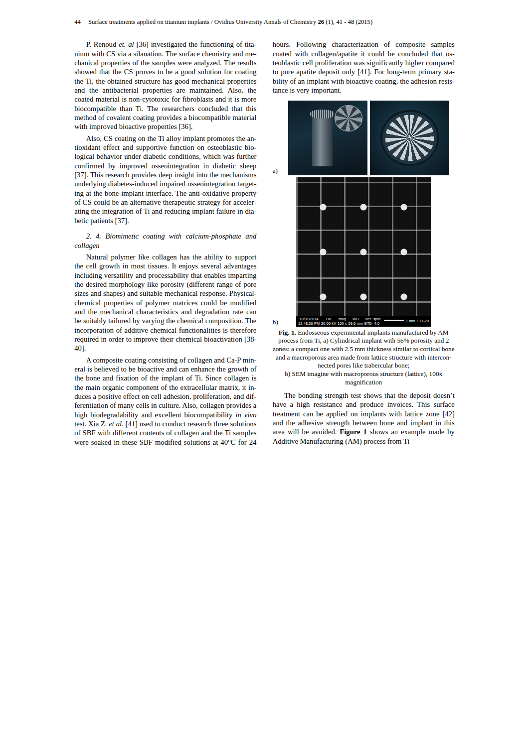44 Surface treatments applied on titanium implants / Ovidius University Annals of Chemistry 26 (1), 41 - 48 (2015)
P. Renoud et. al [36] investigated the functioning of titanium with CS via a silanation. The surface chemistry and mechanical properties of the samples were analyzed. The results showed that the CS proves to be a good solution for coating the Ti, the obtained structure has good mechanical properties and the antibacterial properties are maintained. Also, the coated material is non-cytotoxic for fibroblasts and it is more biocompatible than Ti. The researchers concluded that this method of covalent coating provides a biocompatible material with improved bioactive properties [36].
Also, CS coating on the Ti alloy implant promotes the antioxidant effect and supportive function on osteoblastic biological behavior under diabetic conditions, which was further confirmed by improved osseointegration in diabetic sheep [37]. This research provides deep insight into the mechanisms underlying diabetes-induced impaired osseointegration targeting at the bone-implant interface. The anti-oxidative property of CS could be an alternative therapeutic strategy for accelerating the integration of Ti and reducing implant failure in diabetic patients [37].
2. 4. Biomimetic coating with calcium-phosphate and collagen
Natural polymer like collagen has the ability to support the cell growth in most tissues. It enjoys several advantages including versatility and processability that enables imparting the desired morphology like porosity (different range of pore sizes and shapes) and suitable mechanical response. Physical-chemical properties of polymer matrices could be modified and the mechanical characteristics and degradation rate can be suitably tailored by varying the chemical composition. The incorporation of additive chemical functionalities is therefore required in order to improve their chemical bioactivation [38-40].
A composite coating consisting of collagen and Ca-P mineral is believed to be bioactive and can enhance the growth of the bone and fixation of the implant of Ti. Since collagen is the main organic component of the extracellular matrix, it induces a positive effect on cell adhesion, proliferation, and differentiation of many cells in culture. Also, collagen provides a high biodegradability and excellent biocompatibility in vivo test. Xia Z. et al. [41] used to conduct research three solutions of SBF with different contents of collagen and the Ti samples were soaked in these SBF modified solutions at 40°C for 24 hours. Following characterization of composite samples coated with collagen/apatite it could be concluded that osteoblastic cell proliferation was significantly higher compared to pure apatite deposit only [41]. For long-term primary stability of an implant with bioactive coating, the adhesion resistance is very important.
a)
b)
10/31/2014
12:48:26 PM HV
30.00 kV mag
100 x WD
59.6 mm det
ETD spot
4.0 1 mm E17-20
Fig. 1. Endosseous experimental implants manufactured by AM process from Ti, a) Cylindrical implant with 56% porosity and 2 zones: a compact one with 2.5 mm thickness similar to cortical bone and a macroporous area made from lattice structure with interconnected pores like trabercular bone;
b) SEM imagine with macroporous structure (lattice), 100x magnification
The bonding strength test shows that the deposit doesn’t have a high resistance and produce invoices. This surface treatment can be applied on implants with lattice zone [42] and the adhesive strength between bone and implant in this area will be avoided. Figure 1 shows an example made by Additive Manufacturing (AM) process from Ti